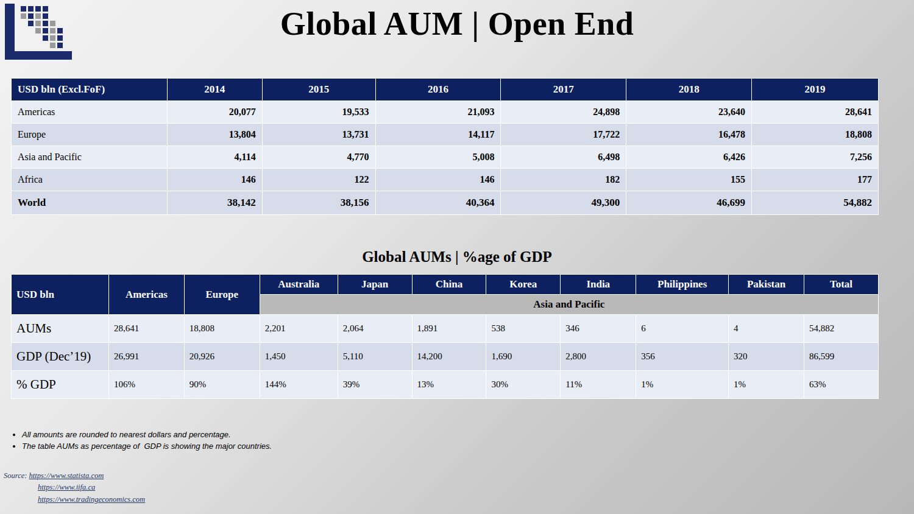Global AUM | Open End
| USD bln (Excl.FoF) | 2014 | 2015 | 2016 | 2017 | 2018 | 2019 |
| --- | --- | --- | --- | --- | --- | --- |
| Americas | 20,077 | 19,533 | 21,093 | 24,898 | 23,640 | 28,641 |
| Europe | 13,804 | 13,731 | 14,117 | 17,722 | 16,478 | 18,808 |
| Asia and Pacific | 4,114 | 4,770 | 5,008 | 6,498 | 6,426 | 7,256 |
| Africa | 146 | 122 | 146 | 182 | 155 | 177 |
| World | 38,142 | 38,156 | 40,364 | 49,300 | 46,699 | 54,882 |
Global AUMs | %age of GDP
| USD bln | Americas | Europe | Australia | Japan | China | Korea | India | Philippines | Pakistan | Total |
| --- | --- | --- | --- | --- | --- | --- | --- | --- | --- | --- |
| Asia and Pacific |
| AUMs | 28,641 | 18,808 | 2,201 | 2,064 | 1,891 | 538 | 346 | 6 | 4 | 54,882 |
| GDP (Dec’19) | 26,991 | 20,926 | 1,450 | 5,110 | 14,200 | 1,690 | 2,800 | 356 | 320 | 86,599 |
| % GDP | 106% | 90% | 144% | 39% | 13% | 30% | 11% | 1% | 1% | 63% |
All amounts are rounded to nearest dollars and percentage.
The table AUMs as percentage of GDP is showing the major countries.
Source: https://www.statista.com
https://www.iifa.ca
https://www.tradingeconomics.com